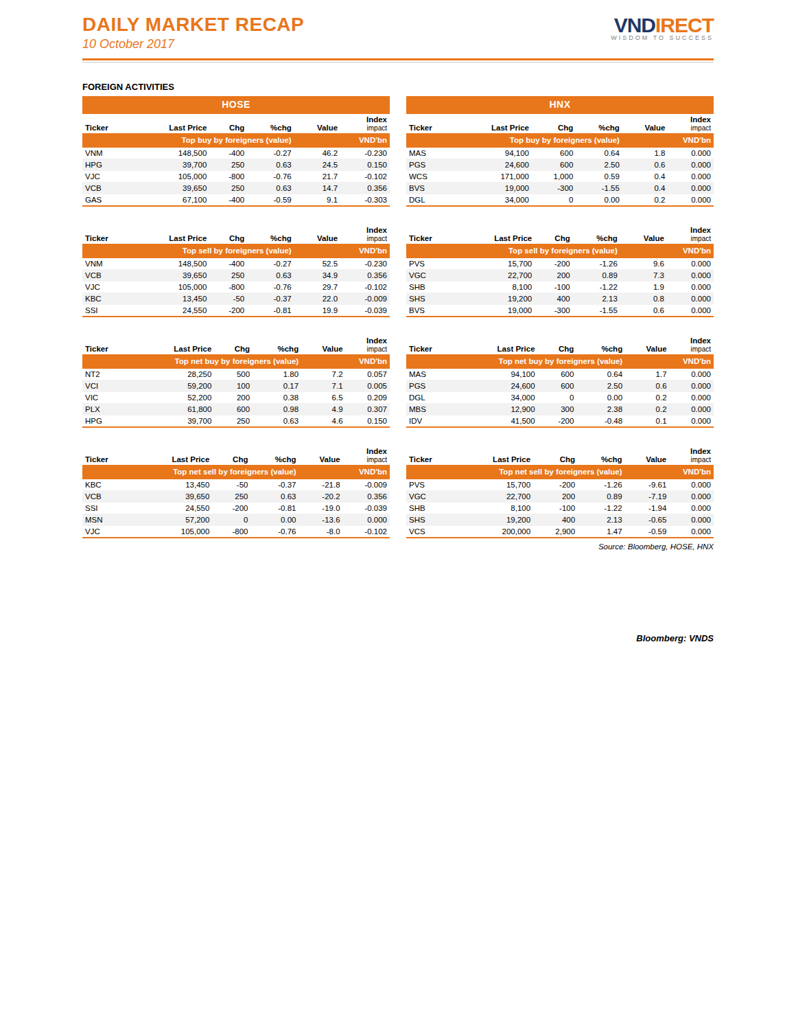DAILY MARKET RECAP
10 October 2017
VND IRECT
WISDOM TO SUCCESS
FOREIGN ACTIVITIES
| HOSE |
| Top buy by foreigners (value) | VND'bn |
| Ticker | Last Price | Chg | %chg | Value | Index impact |
| VNM | 148,500 | -400 | -0.27 | 46.2 | -0.230 |
| HPG | 39,700 | 250 | 0.63 | 24.5 | 0.150 |
| VJC | 105,000 | -800 | -0.76 | 21.7 | -0.102 |
| VCB | 39,650 | 250 | 0.63 | 14.7 | 0.356 |
| GAS | 67,100 | -400 | -0.59 | 9.1 | -0.303 |
| Top sell by foreigners (value) | VND'bn |
| Ticker | Last Price | Chg | %chg | Value | Index impact |
| VNM | 148,500 | -400 | -0.27 | 52.5 | -0.230 |
| VCB | 39,650 | 250 | 0.63 | 34.9 | 0.356 |
| VJC | 105,000 | -800 | -0.76 | 29.7 | -0.102 |
| KBC | 13,450 | -50 | -0.37 | 22.0 | -0.009 |
| SSI | 24,550 | -200 | -0.81 | 19.9 | -0.039 |
| Top net buy by foreigners (value) | VND'bn |
| Ticker | Last Price | Chg | %chg | Value | Index impact |
| NT2 | 28,250 | 500 | 1.80 | 7.2 | 0.057 |
| VCI | 59,200 | 100 | 0.17 | 7.1 | 0.005 |
| VIC | 52,200 | 200 | 0.38 | 6.5 | 0.209 |
| PLX | 61,800 | 600 | 0.98 | 4.9 | 0.307 |
| HPG | 39,700 | 250 | 0.63 | 4.6 | 0.150 |
| Top net sell by foreigners (value) | VND'bn |
| Ticker | Last Price | Chg | %chg | Value | Index impact |
| KBC | 13,450 | -50 | -0.37 | -21.8 | -0.009 |
| VCB | 39,650 | 250 | 0.63 | -20.2 | 0.356 |
| SSI | 24,550 | -200 | -0.81 | -19.0 | -0.039 |
| MSN | 57,200 | 0 | 0.00 | -13.6 | 0.000 |
| VJC | 105,000 | -800 | -0.76 | -8.0 | -0.102 |
| HNX |
| Top buy by foreigners (value) | VND'bn |
| Ticker | Last Price | Chg | %chg | Value | Index impact |
| MAS | 94,100 | 600 | 0.64 | 1.8 | 0.000 |
| PGS | 24,600 | 600 | 2.50 | 0.6 | 0.000 |
| WCS | 171,000 | 1,000 | 0.59 | 0.4 | 0.000 |
| BVS | 19,000 | -300 | -1.55 | 0.4 | 0.000 |
| DGL | 34,000 | 0 | 0.00 | 0.2 | 0.000 |
| Top sell by foreigners (value) | VND'bn |
| Ticker | Last Price | Chg | %chg | Value | Index impact |
| PVS | 15,700 | -200 | -1.26 | 9.6 | 0.000 |
| VGC | 22,700 | 200 | 0.89 | 7.3 | 0.000 |
| SHB | 8,100 | -100 | -1.22 | 1.9 | 0.000 |
| SHS | 19,200 | 400 | 2.13 | 0.8 | 0.000 |
| BVS | 19,000 | -300 | -1.55 | 0.6 | 0.000 |
| Top net buy by foreigners (value) | VND'bn |
| Ticker | Last Price | Chg | %chg | Value | Index impact |
| MAS | 94,100 | 600 | 0.64 | 1.7 | 0.000 |
| PGS | 24,600 | 600 | 2.50 | 0.6 | 0.000 |
| DGL | 34,000 | 0 | 0.00 | 0.2 | 0.000 |
| MBS | 12,900 | 300 | 2.38 | 0.2 | 0.000 |
| IDV | 41,500 | -200 | -0.48 | 0.1 | 0.000 |
| Top net sell by foreigners (value) | VND'bn |
| Ticker | Last Price | Chg | %chg | Value | Index impact |
| PVS | 15,700 | -200 | -1.26 | -9.61 | 0.000 |
| VGC | 22,700 | 200 | 0.89 | -7.19 | 0.000 |
| SHB | 8,100 | -100 | -1.22 | -1.94 | 0.000 |
| SHS | 19,200 | 400 | 2.13 | -0.65 | 0.000 |
| VCS | 200,000 | 2,900 | 1.47 | -0.59 | 0.000 |
Source: Bloomberg, HOSE, HNX
Bloomberg: VNDS